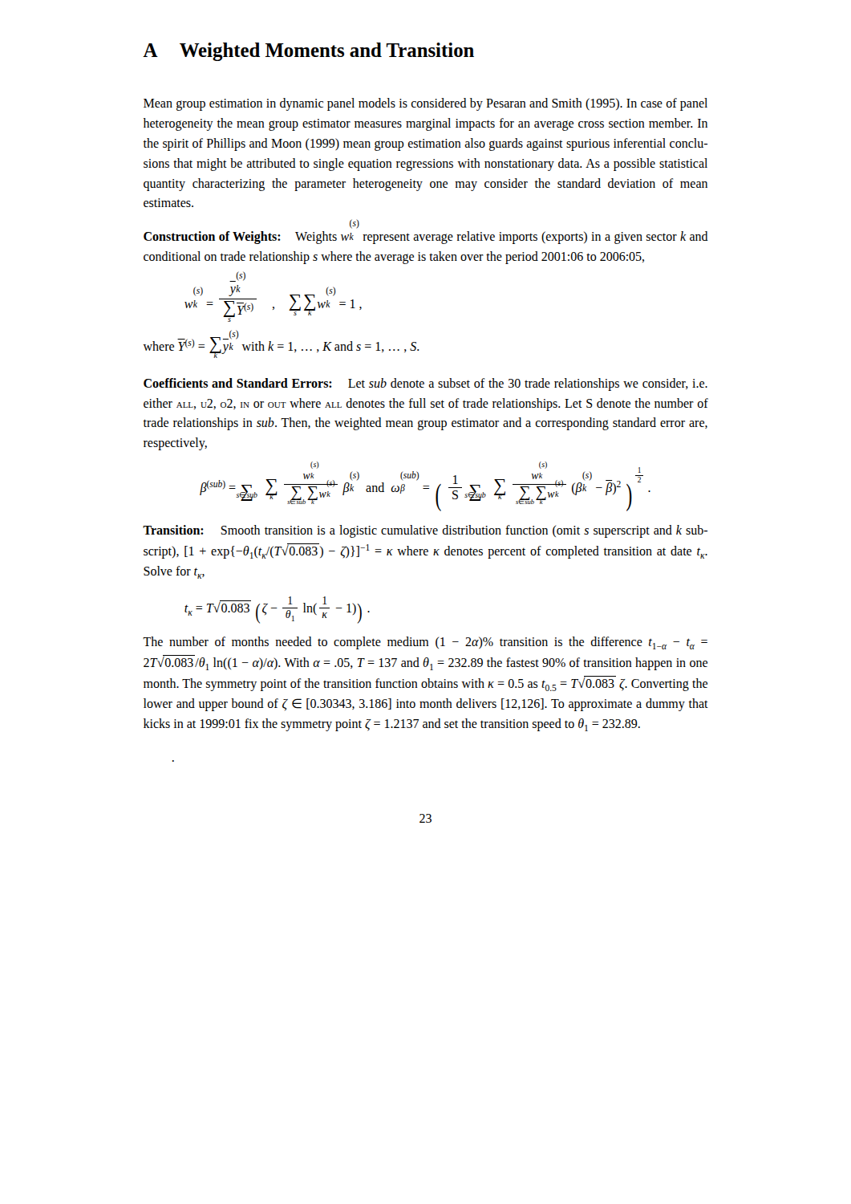AWeighted Moments and Transition
Mean group estimation in dynamic panel models is considered by Pesaran and Smith (1995). In case of panel heterogeneity the mean group estimator measures marginal impacts for an average cross section member. In the spirit of Phillips and Moon (1999) mean group estimation also guards against spurious inferential conclusions that might be attributed to single equation regressions with nonstationary data. As a possible statistical quantity characterizing the parameter heterogeneity one may consider the standard deviation of mean estimates.
Construction of Weights: Weights w(s) k represent average relative imports (exports) in a given sector k and conditional on trade relationship s where the average is taken over the period 2001:06 to 2006:05,
w(s) k = y(s) k∑s Y(s) , ∑s∑k w(s) k = 1 ,
where Y(s) = ∑k y(s) k with k = 1, … , K and s = 1, … , S.
Coefficients and Standard Errors: Let sub denote a subset of the 30 trade relationships we consider, i.e. either all, u2, o2, in or out where all denotes the full set of trade relationships. Let S denote the number of trade relationships in sub. Then, the weighted mean group estimator and a corresponding standard error are, respectively,
β(sub) = ∑s∈sub ∑k w(s) k∑s∈sub∑k w(s) k β(s) k and ω(sub) β = ( 1 S ∑s∈sub ∑k w(s) k∑s∈sub∑k w(s) k (β(s) k − β)2 )12 .
Transition: Smooth transition is a logistic cumulative distribution function (omit s superscript and k subscript), [1 + exp{−θ1(tκ/(T√0.083) − ζ)}]−1 = κ where κ denotes percent of completed transition at date tκ. Solve for tκ,
tκ = T√0.083 (ζ − 1 θ1 ln(1 κ − 1)) .
The number of months needed to complete medium (1 − 2α)% transition is the difference t1−α − tα = 2T√0.083/θ1 ln((1 − α)/α). With α = .05, T = 137 and θ1 = 232.89 the fastest 90% of transition happen in one month. The symmetry point of the transition function obtains with κ = 0.5 as t0.5 = T√0.083 ζ. Converting the lower and upper bound of ζ ∈ [0.30343, 3.186] into month delivers [12,126]. To approximate a dummy that kicks in at 1999:01 fix the symmetry point ζ = 1.2137 and set the transition speed to θ1 = 232.89.
.
23